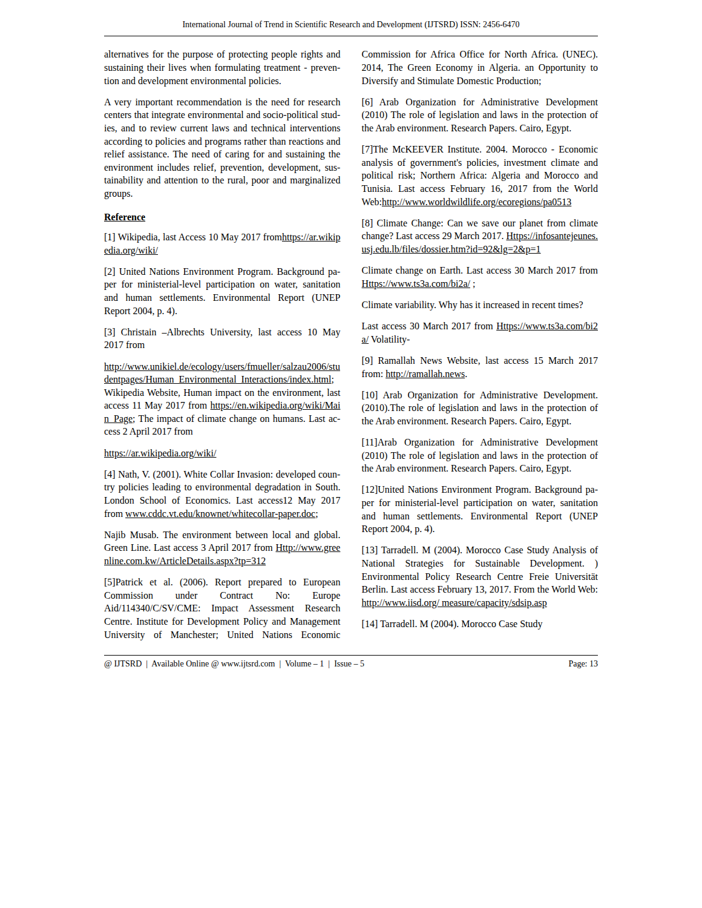International Journal of Trend in Scientific Research and Development (IJTSRD) ISSN: 2456-6470
alternatives for the purpose of protecting people rights and sustaining their lives when formulating treatment - prevention and development environmental policies.
A very important recommendation is the need for research centers that integrate environmental and socio-political studies, and to review current laws and technical interventions according to policies and programs rather than reactions and relief assistance. The need of caring for and sustaining the environment includes relief, prevention, development, sustainability and attention to the rural, poor and marginalized groups.
Reference
[1] Wikipedia, last Access 10 May 2017 fromhttps://ar.wikipedia.org/wiki/
[2] United Nations Environment Program. Background paper for ministerial-level participation on water, sanitation and human settlements. Environmental Report (UNEP Report 2004, p. 4).
[3] Christain –Albrechts University, last access 10 May 2017 from
http://www.unikiel.de/ecology/users/fmueller/salzau2006/studentpages/Human_Environmental_Interactions/index.html; Wikipedia Website, Human impact on the environment, last access 11 May 2017 from https://en.wikipedia.org/wiki/Main_Page; The impact of climate change on humans. Last access 2 April 2017 from
https://ar.wikipedia.org/wiki/
[4] Nath, V. (2001). White Collar Invasion: developed country policies leading to environmental degradation in South. London School of Economics. Last access12 May 2017 from www.cddc.vt.edu/knownet/whitecollar-paper.doc;
Najib Musab. The environment between local and global. Green Line. Last access 3 April 2017 from Http://www.greenline.com.kw/ArticleDetails.aspx?tp=312
[5]Patrick et al. (2006). Report prepared to European Commission under Contract No: Europe Aid/114340/C/SV/CME: Impact Assessment Research Centre. Institute for Development Policy and Management University of Manchester; United Nations Economic Commission for Africa Office for North Africa. (UNEC). 2014, The Green Economy in Algeria. an Opportunity to Diversify and Stimulate Domestic Production;
[6] Arab Organization for Administrative Development (2010) The role of legislation and laws in the protection of the Arab environment. Research Papers. Cairo, Egypt.
[7]The McKEEVER Institute. 2004. Morocco - Economic analysis of government's policies, investment climate and political risk; Northern Africa: Algeria and Morocco and Tunisia. Last access February 16, 2017 from the World Web:http://www.worldwildlife.org/ecoregions/pa0513
[8] Climate Change: Can we save our planet from climate change? Last access 29 March 2017. Https://infosantejeunes.usj.edu.lb/files/dossier.htm?id=92&lg=2&p=1
Climate change on Earth. Last access 30 March 2017 from Https://www.ts3a.com/bi2a/ ;
Climate variability. Why has it increased in recent times?
Last access 30 March 2017 from Https://www.ts3a.com/bi2a/ Volatility-
[9] Ramallah News Website, last access 15 March 2017 from: http://ramallah.news.
[10] Arab Organization for Administrative Development.(2010).The role of legislation and laws in the protection of the Arab environment. Research Papers. Cairo, Egypt.
[11]Arab Organization for Administrative Development (2010) The role of legislation and laws in the protection of the Arab environment. Research Papers. Cairo, Egypt.
[12]United Nations Environment Program. Background paper for ministerial-level participation on water, sanitation and human settlements. Environmental Report (UNEP Report 2004, p. 4).
[13] Tarradell. M (2004). Morocco Case Study Analysis of National Strategies for Sustainable Development. ) Environmental Policy Research Centre Freie Universität Berlin. Last access February 13, 2017. From the World Web: http://www.iisd.org/ measure/capacity/sdsip.asp
[14] Tarradell. M (2004). Morocco Case Study
@ IJTSRD | Available Online @ www.ijtsrd.com | Volume – 1 | Issue – 5
Page: 13